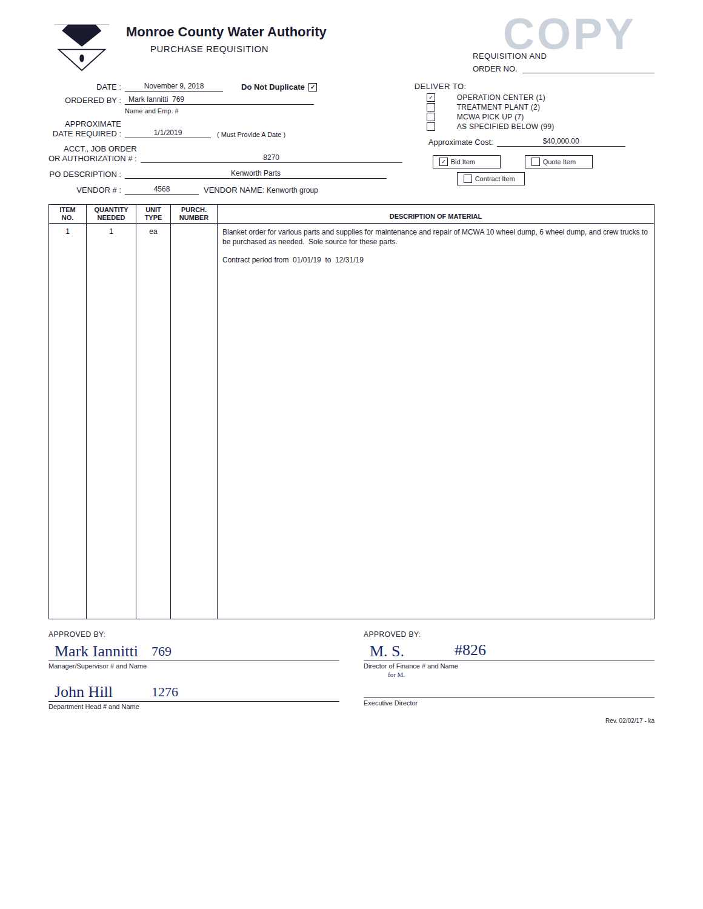COPY
Monroe County Water Authority
PURCHASE REQUISITION
REQUISITION AND
ORDER NO.
DATE :
November 9, 2018
Do Not Duplicate
ORDERED BY :
Mark Iannitti 769
Name and Emp. #
APPROXIMATE
DATE REQUIRED :
1/1/2019
( Must Provide A Date )
ACCT., JOB ORDER
OR AUTHORIZATION # :
8270
PO DESCRIPTION :
Kenworth Parts
VENDOR # :
4568
VENDOR NAME: Kenworth group
DELIVER TO:
OPERATION CENTER (1)
TREATMENT PLANT (2)
MCWA PICK UP (7)
AS SPECIFIED BELOW (99)
Approximate Cost:
$40,000.00
Bid Item
Quote Item
Contract Item
| ITEM NO. | QUANTITY NEEDED | UNIT TYPE | PURCH. NUMBER | DESCRIPTION OF MATERIAL |
| --- | --- | --- | --- | --- |
| 1 | 1 | ea | | Blanket order for various parts and supplies for maintenance and repair of MCWA 10 wheel dump, 6 wheel dump, and crew trucks to be purchased as needed. Sole source for these parts. Contract period from 01/01/19 to 12/31/19 |
APPROVED BY:
Mark Iannitti 769
Manager/Supervisor # and Name
John Hill 1276
Department Head # and Name
APPROVED BY:
M. S. #826
Director of Finance # and Name for M.
Executive Director
Rev. 02/02/17 - ka